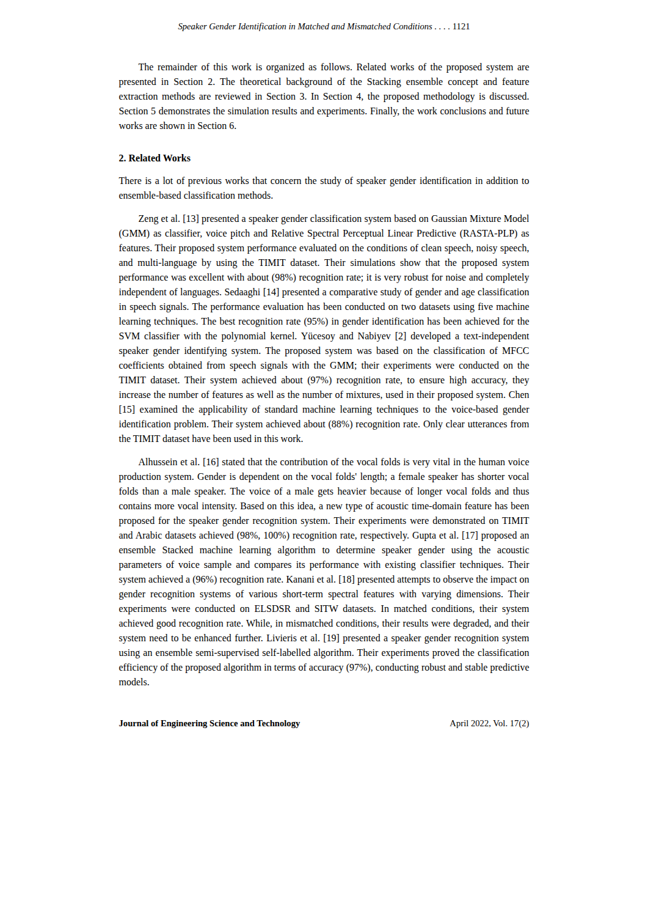Speaker Gender Identification in Matched and Mismatched Conditions . . . . 1121
The remainder of this work is organized as follows. Related works of the proposed system are presented in Section 2. The theoretical background of the Stacking ensemble concept and feature extraction methods are reviewed in Section 3. In Section 4, the proposed methodology is discussed. Section 5 demonstrates the simulation results and experiments. Finally, the work conclusions and future works are shown in Section 6.
2. Related Works
There is a lot of previous works that concern the study of speaker gender identification in addition to ensemble-based classification methods.
Zeng et al. [13] presented a speaker gender classification system based on Gaussian Mixture Model (GMM) as classifier, voice pitch and Relative Spectral Perceptual Linear Predictive (RASTA-PLP) as features. Their proposed system performance evaluated on the conditions of clean speech, noisy speech, and multi-language by using the TIMIT dataset. Their simulations show that the proposed system performance was excellent with about (98%) recognition rate; it is very robust for noise and completely independent of languages. Sedaaghi [14] presented a comparative study of gender and age classification in speech signals. The performance evaluation has been conducted on two datasets using five machine learning techniques. The best recognition rate (95%) in gender identification has been achieved for the SVM classifier with the polynomial kernel. Yücesoy and Nabiyev [2] developed a text-independent speaker gender identifying system. The proposed system was based on the classification of MFCC coefficients obtained from speech signals with the GMM; their experiments were conducted on the TIMIT dataset. Their system achieved about (97%) recognition rate, to ensure high accuracy, they increase the number of features as well as the number of mixtures, used in their proposed system. Chen [15] examined the applicability of standard machine learning techniques to the voice-based gender identification problem. Their system achieved about (88%) recognition rate. Only clear utterances from the TIMIT dataset have been used in this work.
Alhussein et al. [16] stated that the contribution of the vocal folds is very vital in the human voice production system. Gender is dependent on the vocal folds' length; a female speaker has shorter vocal folds than a male speaker. The voice of a male gets heavier because of longer vocal folds and thus contains more vocal intensity. Based on this idea, a new type of acoustic time-domain feature has been proposed for the speaker gender recognition system. Their experiments were demonstrated on TIMIT and Arabic datasets achieved (98%, 100%) recognition rate, respectively. Gupta et al. [17] proposed an ensemble Stacked machine learning algorithm to determine speaker gender using the acoustic parameters of voice sample and compares its performance with existing classifier techniques. Their system achieved a (96%) recognition rate. Kanani et al. [18] presented attempts to observe the impact on gender recognition systems of various short-term spectral features with varying dimensions. Their experiments were conducted on ELSDSR and SITW datasets. In matched conditions, their system achieved good recognition rate. While, in mismatched conditions, their results were degraded, and their system need to be enhanced further. Livieris et al. [19] presented a speaker gender recognition system using an ensemble semi-supervised self-labelled algorithm. Their experiments proved the classification efficiency of the proposed algorithm in terms of accuracy (97%), conducting robust and stable predictive models.
Journal of Engineering Science and Technology April 2022, Vol. 17(2)